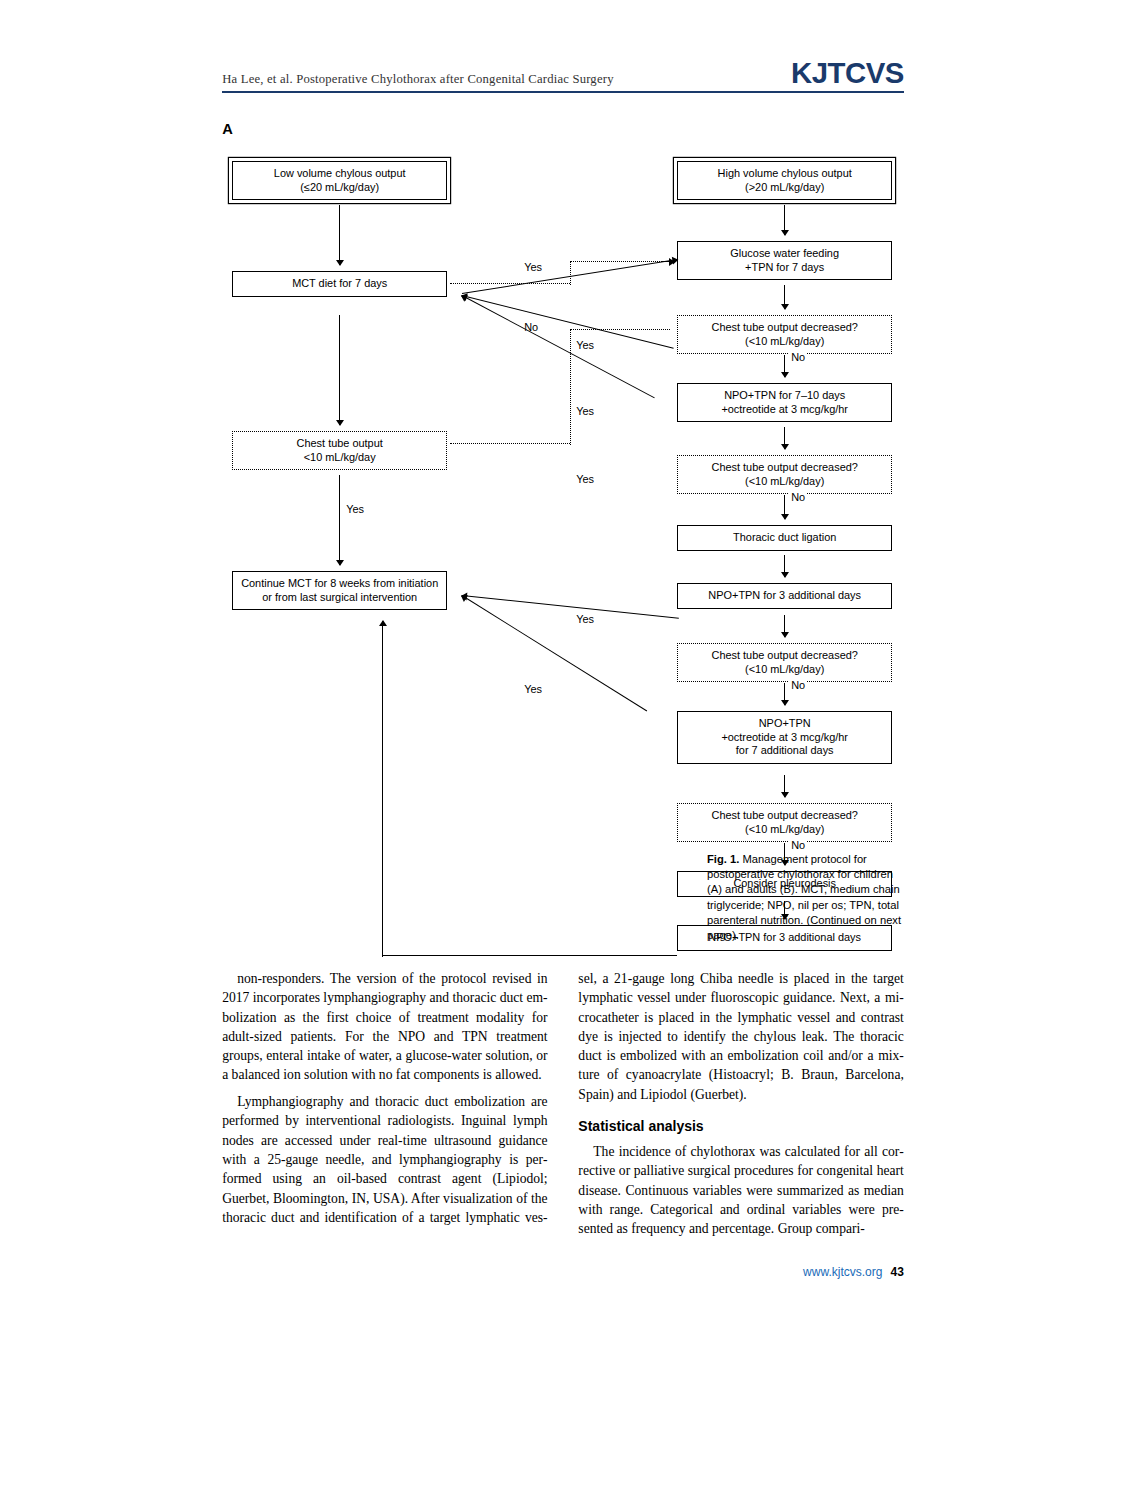Ha Lee, et al. Postoperative Chylothorax after Congenital Cardiac Surgery
KJTCVS
A
Low volume chylous output
(≤20 mL/kg/day)
MCT diet for 7 days
Chest tube output
<10 mL/kg/day
Continue MCT for 8 weeks from initiation or from last surgical intervention
High volume chylous output
(>20 mL/kg/day)
Glucose water feeding
+TPN for 7 days
Chest tube output decreased?
(<10 mL/kg/day)
NPO+TPN for 7–10 days
+octreotide at 3 mcg/kg/hr
Chest tube output decreased?
(<10 mL/kg/day)
Thoracic duct ligation
NPO+TPN for 3 additional days
Chest tube output decreased?
(<10 mL/kg/day)
NPO+TPN
+octreotide at 3 mcg/kg/hr
for 7 additional days
Chest tube output decreased?
(<10 mL/kg/day)
Consider pleurodesis
NPO+TPN for 3 additional days
Yes
No
No
No
No
Yes
No
Yes
Yes
Yes
Yes
Yes
Fig. 1. Management protocol for postoperative chylothorax for children (A) and adults (B). MCT, medium chain triglyceride; NPO, nil per os; TPN, total parenteral nutrition. (Continued on next page).
non-responders. The version of the protocol revised in 2017 incorporates lymphangiography and thoracic duct embolization as the first choice of treatment modality for adult-sized patients. For the NPO and TPN treatment groups, enteral intake of water, a glucose-water solution, or a balanced ion solution with no fat components is allowed.
Lymphangiography and thoracic duct embolization are performed by interventional radiologists. Inguinal lymph nodes are accessed under real-time ultrasound guidance with a 25-gauge needle, and lymphangiography is performed using an oil-based contrast agent (Lipiodol; Guerbet, Bloomington, IN, USA). After visualization of the thoracic duct and identification of a target lymphatic vessel, a 21-gauge long Chiba needle is placed in the target lymphatic vessel under fluoroscopic guidance. Next, a microcatheter is placed in the lymphatic vessel and contrast dye is injected to identify the chylous leak. The thoracic duct is embolized with an embolization coil and/or a mixture of cyanoacrylate (Histoacryl; B. Braun, Barcelona, Spain) and Lipiodol (Guerbet).
Statistical analysis
The incidence of chylothorax was calculated for all corrective or palliative surgical procedures for congenital heart disease. Continuous variables were summarized as median with range. Categorical and ordinal variables were presented as frequency and percentage. Group compari-
www.kjtcvs.org 43